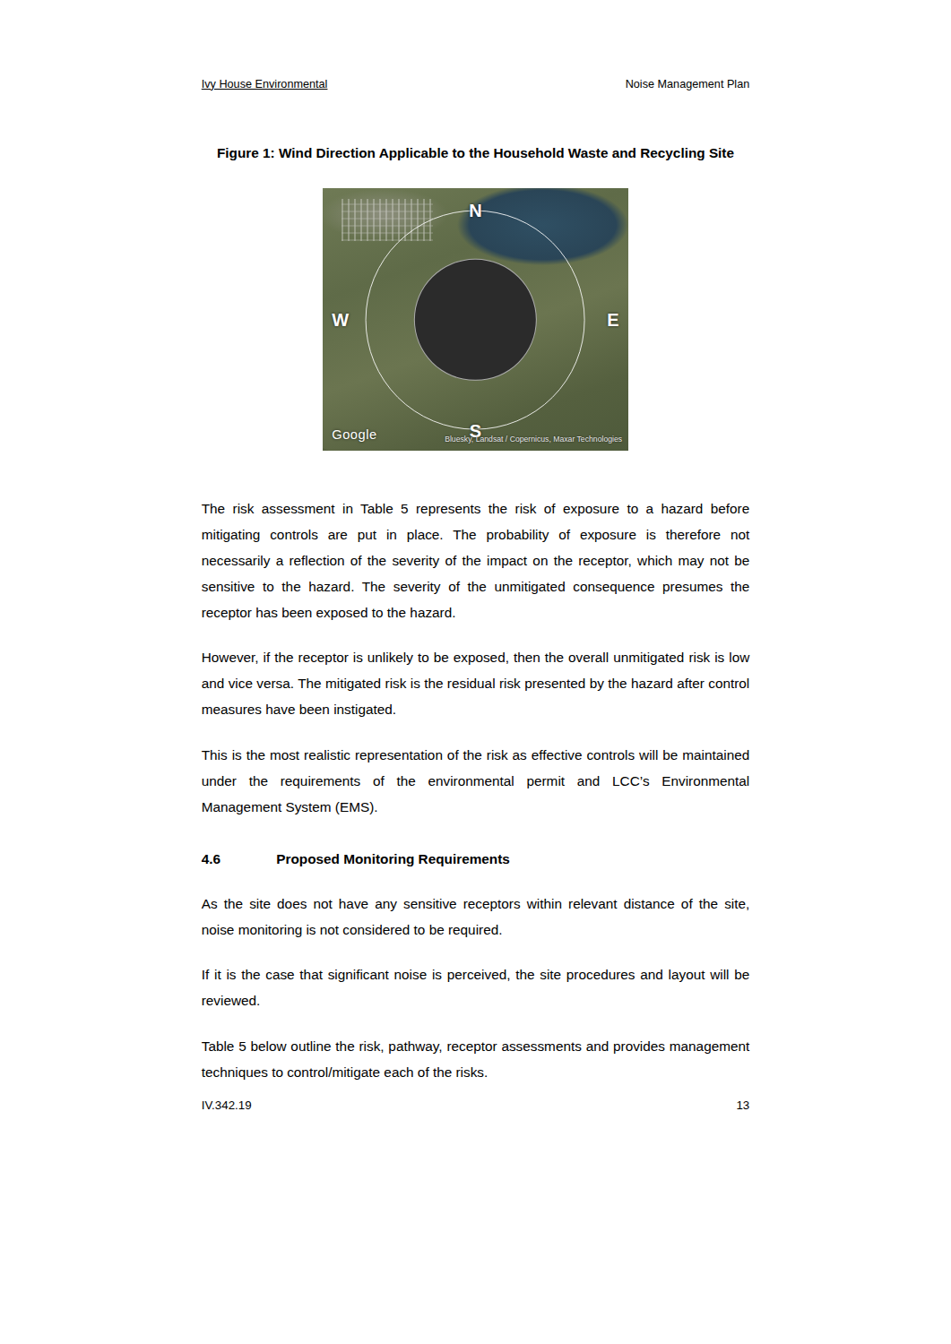Ivy House Environmental
Noise Management Plan
Figure 1: Wind Direction Applicable to the Household Waste and Recycling Site
N S E W Google Bluesky, Landsat / Copernicus, Maxar Technologies
The risk assessment in Table 5 represents the risk of exposure to a hazard before mitigating controls are put in place. The probability of exposure is therefore not necessarily a reflection of the severity of the impact on the receptor, which may not be sensitive to the hazard. The severity of the unmitigated consequence presumes the receptor has been exposed to the hazard.
However, if the receptor is unlikely to be exposed, then the overall unmitigated risk is low and vice versa. The mitigated risk is the residual risk presented by the hazard after control measures have been instigated.
This is the most realistic representation of the risk as effective controls will be maintained under the requirements of the environmental permit and LCC’s Environmental Management System (EMS).
4.6
Proposed Monitoring Requirements
As the site does not have any sensitive receptors within relevant distance of the site, noise monitoring is not considered to be required.
If it is the case that significant noise is perceived, the site procedures and layout will be reviewed.
Table 5 below outline the risk, pathway, receptor assessments and provides management techniques to control/mitigate each of the risks.
IV.342.19
13